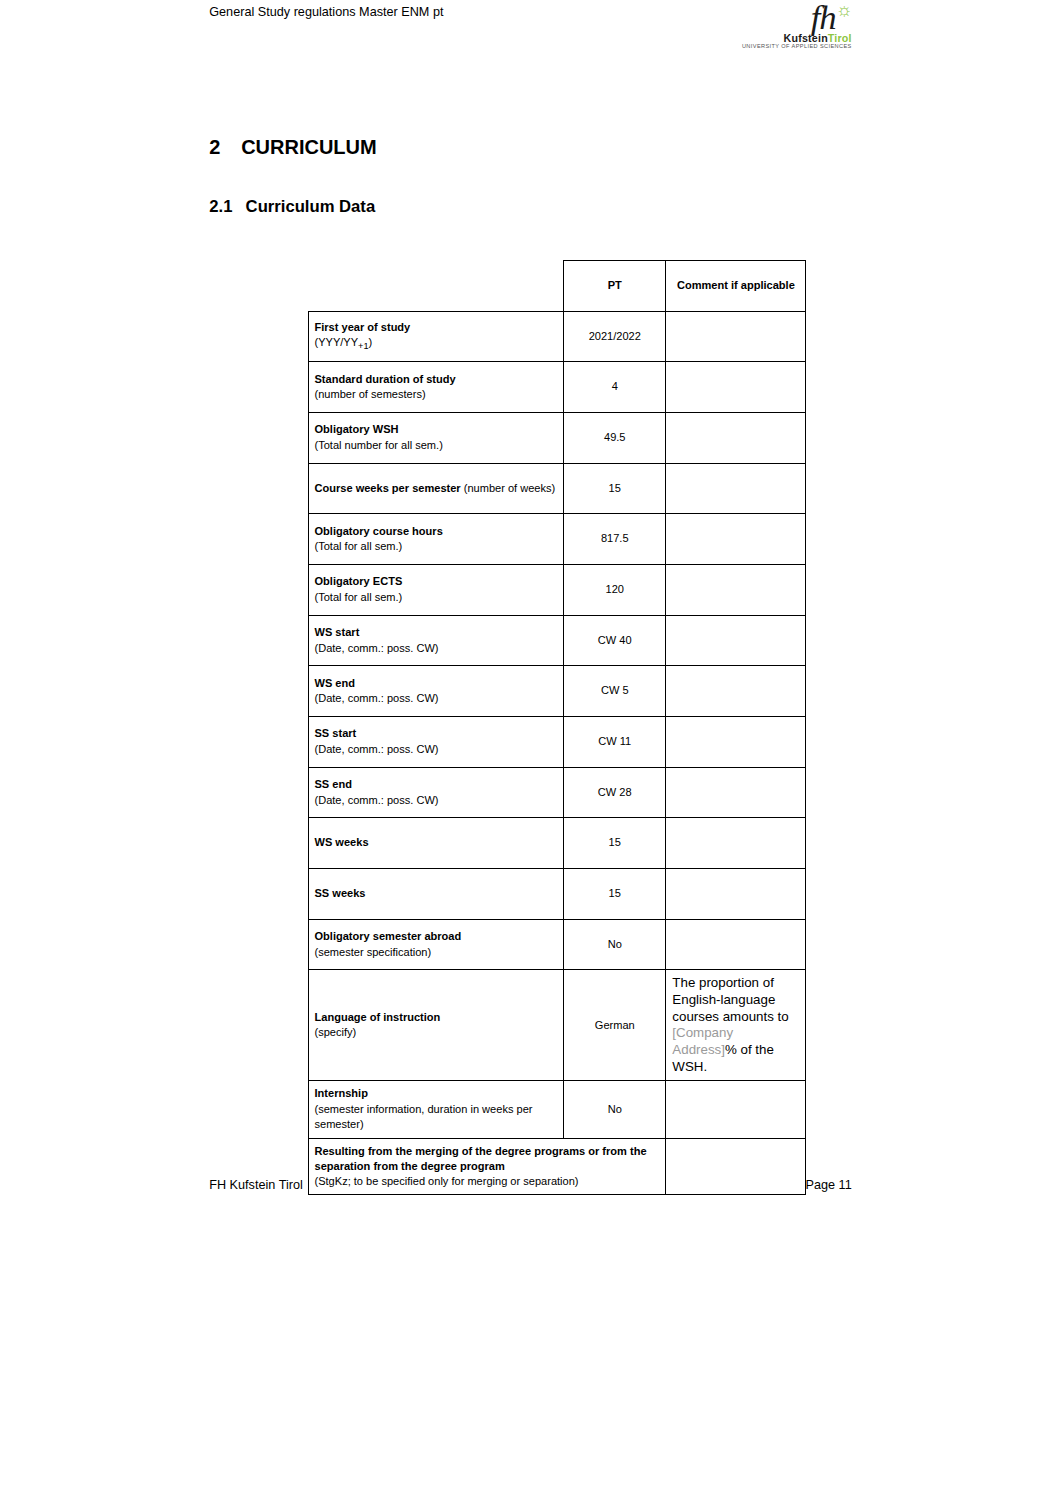General Study regulations Master ENM pt
fh☼ KufsteinTirol UNIVERSITY OF APPLIED SCIENCES
2 CURRICULUM
2.1 Curriculum Data
| | PT | Comment if applicable |
| --- | --- | --- |
| First year of study (YYY/YY +1 ) | 2021/2022 | |
| Standard duration of study (number of semesters) | 4 | |
| Obligatory WSH (Total number for all sem.) | 49.5 | |
| Course weeks per semester (number of weeks) | 15 | |
| Obligatory course hours (Total for all sem.) | 817.5 | |
| Obligatory ECTS (Total for all sem.) | 120 | |
| WS start (Date, comm.: poss. CW) | CW 40 | |
| WS end (Date, comm.: poss. CW) | CW 5 | |
| SS start (Date, comm.: poss. CW) | CW 11 | |
| SS end (Date, comm.: poss. CW) | CW 28 | |
| WS weeks | 15 | |
| SS weeks | 15 | |
| Obligatory semester abroad (semester specification) | No | |
| Language of instruction (specify) | German | The proportion of English-language courses amounts to [Company Address] % of the WSH. |
| Internship (semester information, duration in weeks per semester) | No | |
| Resulting from the merging of the degree programs or from the separation from the degree program (StgKz; to be specified only for merging or separation) | |
FH Kufstein Tirol
Page 11